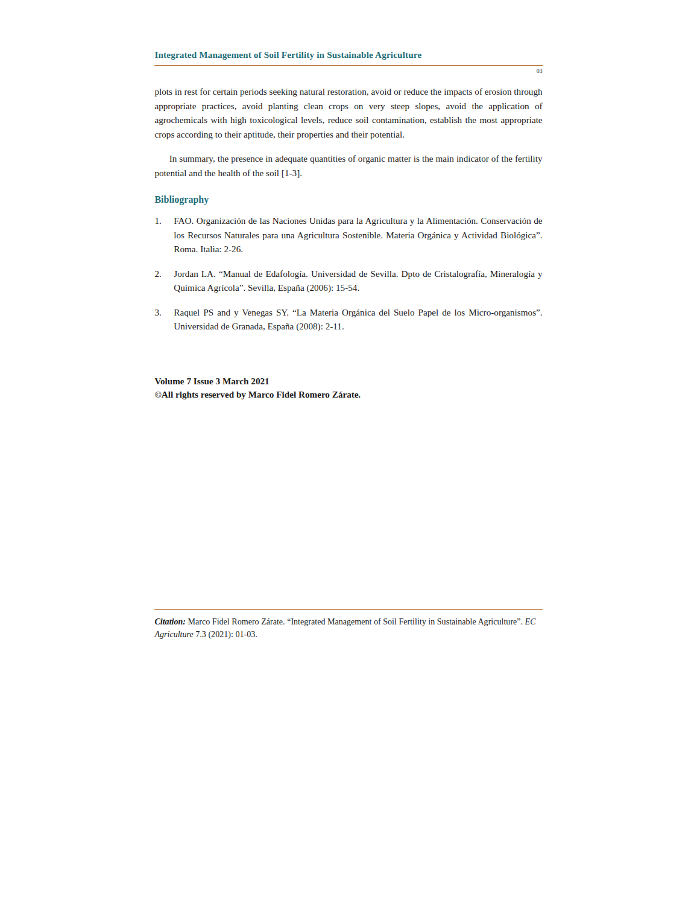Integrated Management of Soil Fertility in Sustainable Agriculture
03
plots in rest for certain periods seeking natural restoration, avoid or reduce the impacts of erosion through appropriate practices, avoid planting clean crops on very steep slopes, avoid the application of agrochemicals with high toxicological levels, reduce soil contamination, establish the most appropriate crops according to their aptitude, their properties and their potential.
In summary, the presence in adequate quantities of organic matter is the main indicator of the fertility potential and the health of the soil [1-3].
Bibliography
FAO. Organización de las Naciones Unidas para la Agricultura y la Alimentación. Conservación de los Recursos Naturales para una Agricultura Sostenible. Materia Orgánica y Actividad Biológica”. Roma. Italia: 2-26.
Jordan LA. “Manual de Edafología. Universidad de Sevilla. Dpto de Cristalografía, Mineralogía y Química Agrícola”. Sevilla, España (2006): 15-54.
Raquel PS and y Venegas SY. “La Materia Orgánica del Suelo Papel de los Micro-organismos”. Universidad de Granada, España (2008): 2-11.
Volume 7 Issue 3 March 2021
©All rights reserved by Marco Fidel Romero Zárate.
Citation: Marco Fidel Romero Zárate. “Integrated Management of Soil Fertility in Sustainable Agriculture”. EC Agriculture 7.3 (2021): 01-03.